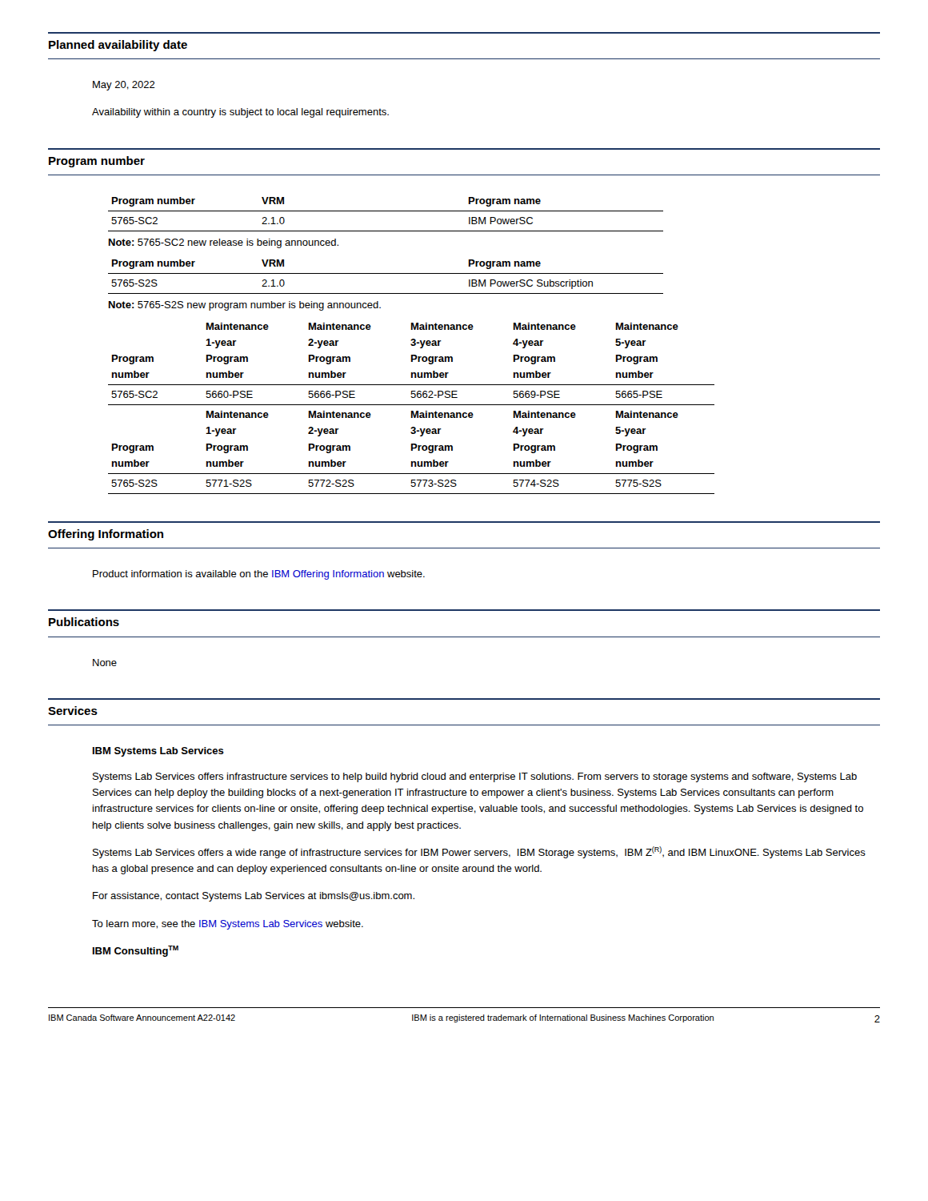Planned availability date
May 20, 2022
Availability within a country is subject to local legal requirements.
Program number
| Program number | VRM | Program name |
| --- | --- | --- |
| 5765-SC2 | 2.1.0 | IBM PowerSC |
Note: 5765-SC2 new release is being announced.
| Program number | VRM | Program name |
| --- | --- | --- |
| 5765-S2S | 2.1.0 | IBM PowerSC Subscription |
Note: 5765-S2S new program number is being announced.
| Program number | Maintenance 1-year Program number | Maintenance 2-year Program number | Maintenance 3-year Program number | Maintenance 4-year Program number | Maintenance 5-year Program number |
| --- | --- | --- | --- | --- | --- |
| 5765-SC2 | 5660-PSE | 5666-PSE | 5662-PSE | 5669-PSE | 5665-PSE |
| Program number | Maintenance 1-year Program number | Maintenance 2-year Program number | Maintenance 3-year Program number | Maintenance 4-year Program number | Maintenance 5-year Program number |
| 5765-S2S | 5771-S2S | 5772-S2S | 5773-S2S | 5774-S2S | 5775-S2S |
Offering Information
Product information is available on the IBM Offering Information website.
Publications
None
Services
IBM Systems Lab Services
Systems Lab Services offers infrastructure services to help build hybrid cloud and enterprise IT solutions. From servers to storage systems and software, Systems Lab Services can help deploy the building blocks of a next-generation IT infrastructure to empower a client's business. Systems Lab Services consultants can perform infrastructure services for clients on-line or onsite, offering deep technical expertise, valuable tools, and successful methodologies. Systems Lab Services is designed to help clients solve business challenges, gain new skills, and apply best practices.
Systems Lab Services offers a wide range of infrastructure services for IBM Power servers, IBM Storage systems, IBM Z(R), and IBM LinuxONE. Systems Lab Services has a global presence and can deploy experienced consultants on-line or onsite around the world.
For assistance, contact Systems Lab Services at ibmsls@us.ibm.com.
To learn more, see the IBM Systems Lab Services website.
IBM ConsultingTM
IBM Canada Software Announcement A22-0142
IBM is a registered trademark of International Business Machines Corporation
2